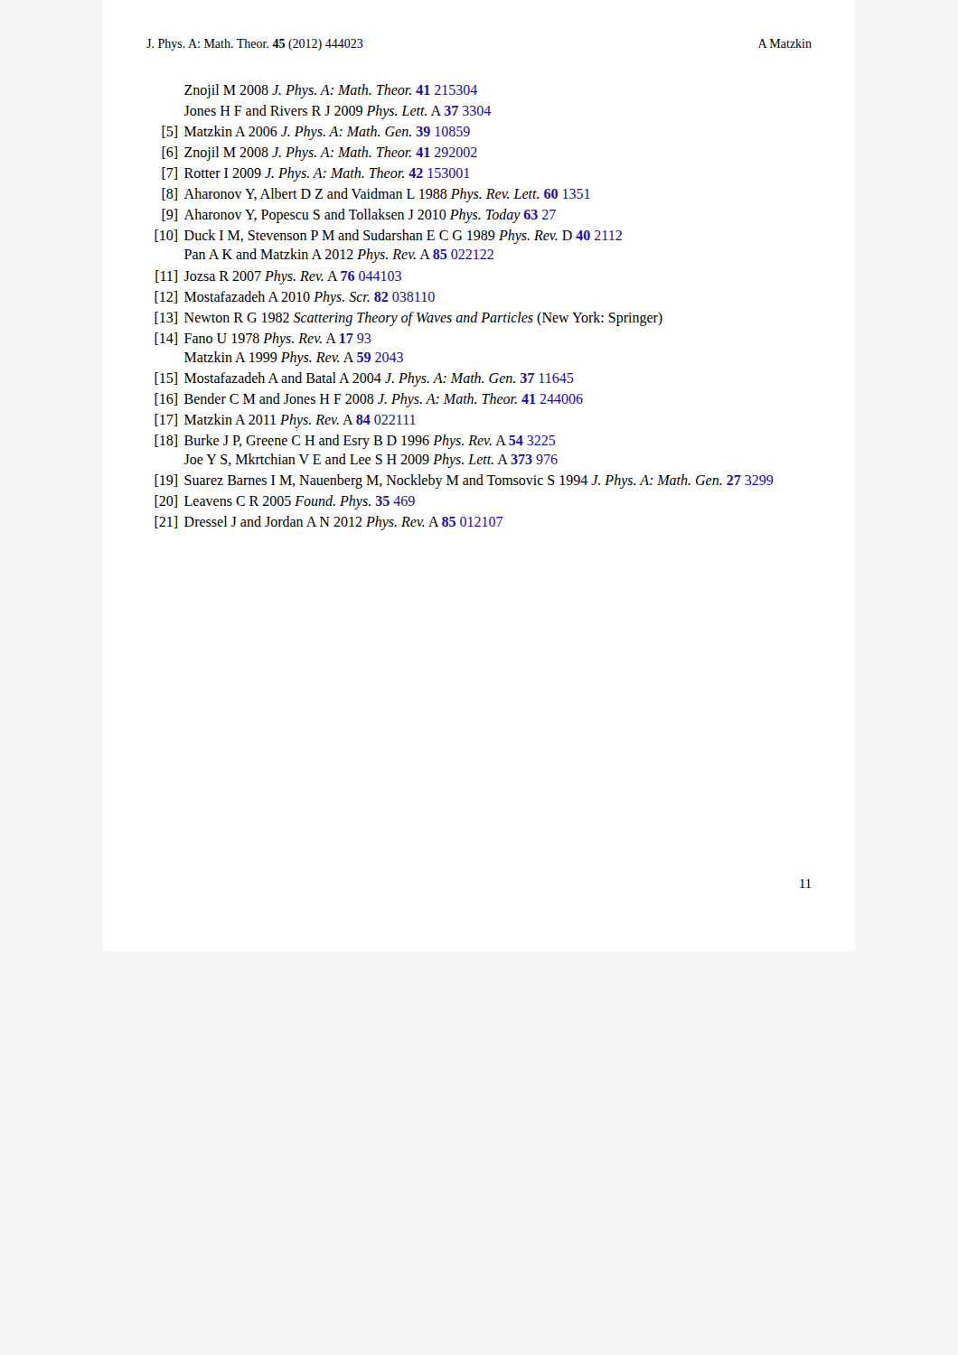J. Phys. A: Math. Theor. 45 (2012) 444023 A Matzkin
Znojil M 2008 J. Phys. A: Math. Theor. 41 215304
Jones H F and Rivers R J 2009 Phys. Lett. A 37 3304
[5] Matzkin A 2006 J. Phys. A: Math. Gen. 39 10859
[6] Znojil M 2008 J. Phys. A: Math. Theor. 41 292002
[7] Rotter I 2009 J. Phys. A: Math. Theor. 42 153001
[8] Aharonov Y, Albert D Z and Vaidman L 1988 Phys. Rev. Lett. 60 1351
[9] Aharonov Y, Popescu S and Tollaksen J 2010 Phys. Today 63 27
[10] Duck I M, Stevenson P M and Sudarshan E C G 1989 Phys. Rev. D 40 2112 Pan A K and Matzkin A 2012 Phys. Rev. A 85 022122
[11] Jozsa R 2007 Phys. Rev. A 76 044103
[12] Mostafazadeh A 2010 Phys. Scr. 82 038110
[13] Newton R G 1982 Scattering Theory of Waves and Particles (New York: Springer)
[14] Fano U 1978 Phys. Rev. A 17 93 Matzkin A 1999 Phys. Rev. A 59 2043
[15] Mostafazadeh A and Batal A 2004 J. Phys. A: Math. Gen. 37 11645
[16] Bender C M and Jones H F 2008 J. Phys. A: Math. Theor. 41 244006
[17] Matzkin A 2011 Phys. Rev. A 84 022111
[18] Burke J P, Greene C H and Esry B D 1996 Phys. Rev. A 54 3225 Joe Y S, Mkrtchian V E and Lee S H 2009 Phys. Lett. A 373 976
[19] Suarez Barnes I M, Nauenberg M, Nockleby M and Tomsovic S 1994 J. Phys. A: Math. Gen. 27 3299
[20] Leavens C R 2005 Found. Phys. 35 469
[21] Dressel J and Jordan A N 2012 Phys. Rev. A 85 012107
11